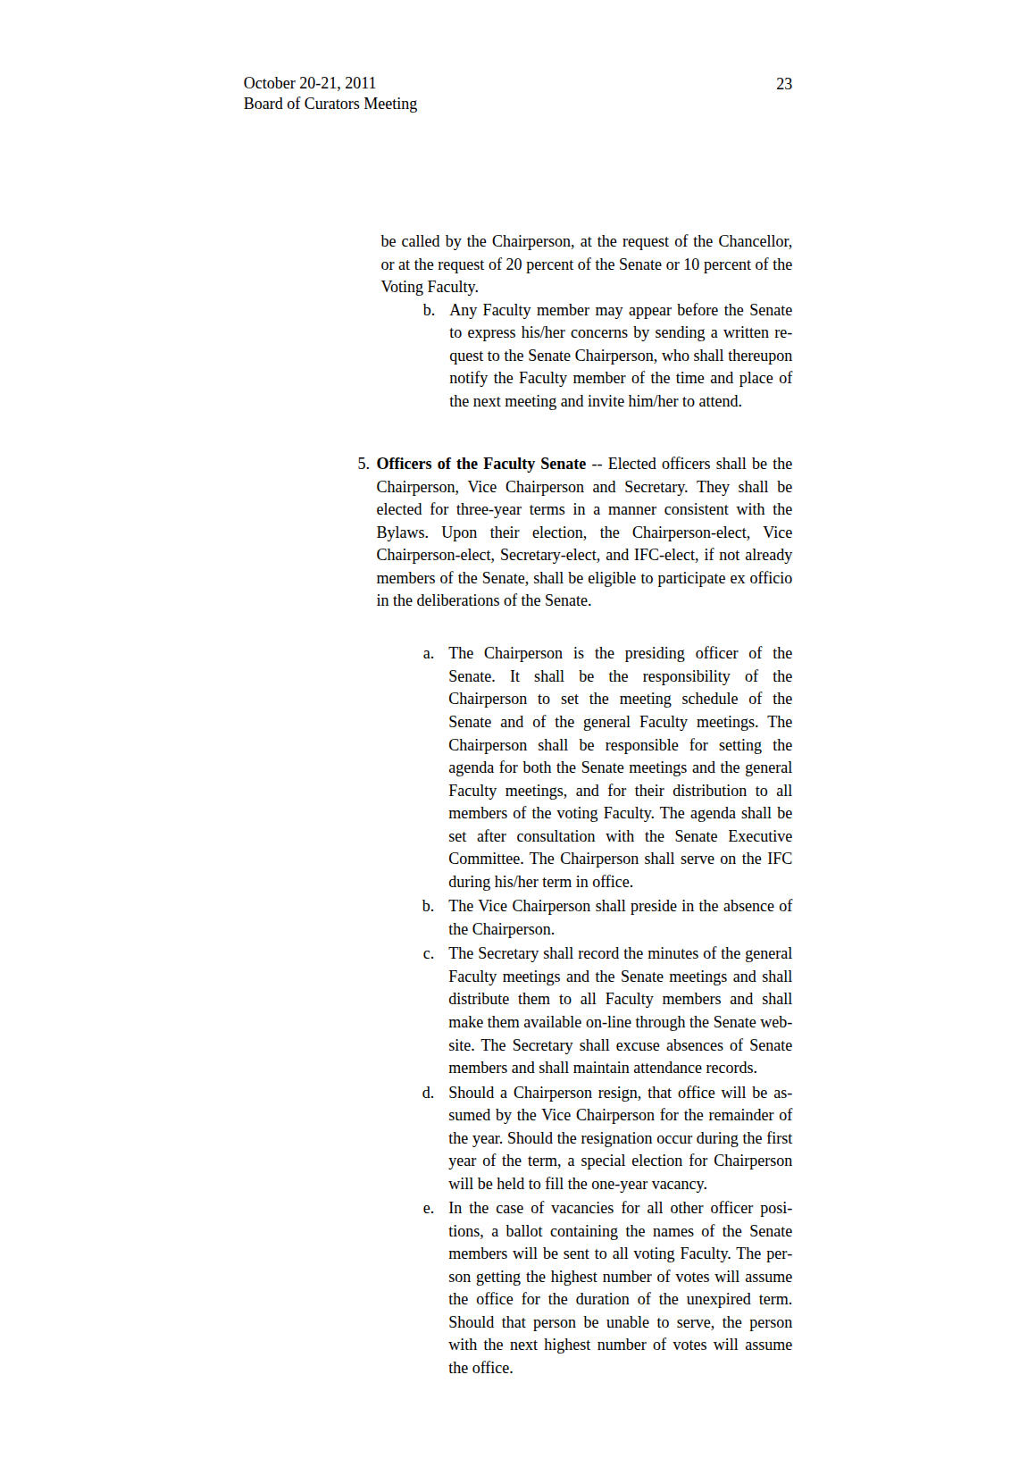October 20-21, 2011
Board of Curators Meeting
23
be called by the Chairperson, at the request of the Chancellor, or at the request of 20 percent of the Senate or 10 percent of the Voting Faculty.
Any Faculty member may appear before the Senate to express his/her concerns by sending a written request to the Senate Chairperson, who shall thereupon notify the Faculty member of the time and place of the next meeting and invite him/her to attend.
5.
Officers of the Faculty Senate -- Elected officers shall be the Chairperson, Vice Chairperson and Secretary. They shall be elected for three-year terms in a manner consistent with the Bylaws. Upon their election, the Chairperson-elect, Vice Chairperson-elect, Secretary-elect, and IFC-elect, if not already members of the Senate, shall be eligible to participate ex officio in the deliberations of the Senate.
The Chairperson is the presiding officer of the Senate. It shall be the responsibility of the Chairperson to set the meeting schedule of the Senate and of the general Faculty meetings. The Chairperson shall be responsible for setting the agenda for both the Senate meetings and the general Faculty meetings, and for their distribution to all members of the voting Faculty. The agenda shall be set after consultation with the Senate Executive Committee. The Chairperson shall serve on the IFC during his/her term in office.
The Vice Chairperson shall preside in the absence of the Chairperson.
The Secretary shall record the minutes of the general Faculty meetings and the Senate meetings and shall distribute them to all Faculty members and shall make them available on-line through the Senate website. The Secretary shall excuse absences of Senate members and shall maintain attendance records.
Should a Chairperson resign, that office will be assumed by the Vice Chairperson for the remainder of the year. Should the resignation occur during the first year of the term, a special election for Chairperson will be held to fill the one-year vacancy.
In the case of vacancies for all other officer positions, a ballot containing the names of the Senate members will be sent to all voting Faculty. The person getting the highest number of votes will assume the office for the duration of the unexpired term. Should that person be unable to serve, the person with the next highest number of votes will assume the office.